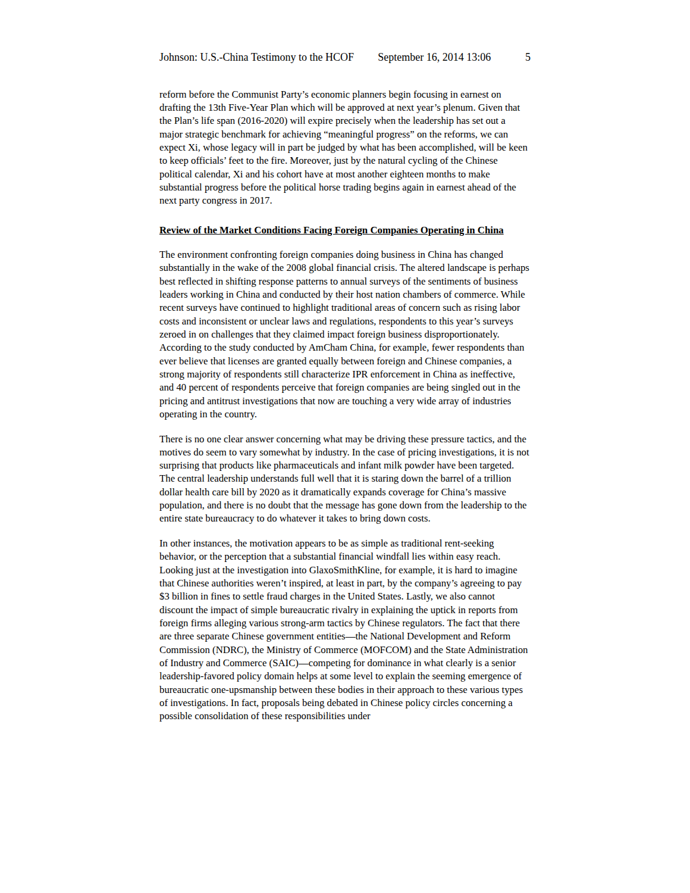Johnson: U.S.-China Testimony to the HCOF September 16, 2014 13:06 5
reform before the Communist Party’s economic planners begin focusing in earnest on drafting the 13th Five-Year Plan which will be approved at next year’s plenum. Given that the Plan’s life span (2016-2020) will expire precisely when the leadership has set out a major strategic benchmark for achieving “meaningful progress” on the reforms, we can expect Xi, whose legacy will in part be judged by what has been accomplished, will be keen to keep officials’ feet to the fire. Moreover, just by the natural cycling of the Chinese political calendar, Xi and his cohort have at most another eighteen months to make substantial progress before the political horse trading begins again in earnest ahead of the next party congress in 2017.
Review of the Market Conditions Facing Foreign Companies Operating in China
The environment confronting foreign companies doing business in China has changed substantially in the wake of the 2008 global financial crisis. The altered landscape is perhaps best reflected in shifting response patterns to annual surveys of the sentiments of business leaders working in China and conducted by their host nation chambers of commerce. While recent surveys have continued to highlight traditional areas of concern such as rising labor costs and inconsistent or unclear laws and regulations, respondents to this year’s surveys zeroed in on challenges that they claimed impact foreign business disproportionately. According to the study conducted by AmCham China, for example, fewer respondents than ever believe that licenses are granted equally between foreign and Chinese companies, a strong majority of respondents still characterize IPR enforcement in China as ineffective, and 40 percent of respondents perceive that foreign companies are being singled out in the pricing and antitrust investigations that now are touching a very wide array of industries operating in the country.
There is no one clear answer concerning what may be driving these pressure tactics, and the motives do seem to vary somewhat by industry. In the case of pricing investigations, it is not surprising that products like pharmaceuticals and infant milk powder have been targeted. The central leadership understands full well that it is staring down the barrel of a trillion dollar health care bill by 2020 as it dramatically expands coverage for China’s massive population, and there is no doubt that the message has gone down from the leadership to the entire state bureaucracy to do whatever it takes to bring down costs.
In other instances, the motivation appears to be as simple as traditional rent-seeking behavior, or the perception that a substantial financial windfall lies within easy reach. Looking just at the investigation into GlaxoSmithKline, for example, it is hard to imagine that Chinese authorities weren’t inspired, at least in part, by the company’s agreeing to pay $3 billion in fines to settle fraud charges in the United States. Lastly, we also cannot discount the impact of simple bureaucratic rivalry in explaining the uptick in reports from foreign firms alleging various strong-arm tactics by Chinese regulators. The fact that there are three separate Chinese government entities—the National Development and Reform Commission (NDRC), the Ministry of Commerce (MOFCOM) and the State Administration of Industry and Commerce (SAIC)—competing for dominance in what clearly is a senior leadership-favored policy domain helps at some level to explain the seeming emergence of bureaucratic one-upsmanship between these bodies in their approach to these various types of investigations. In fact, proposals being debated in Chinese policy circles concerning a possible consolidation of these responsibilities under